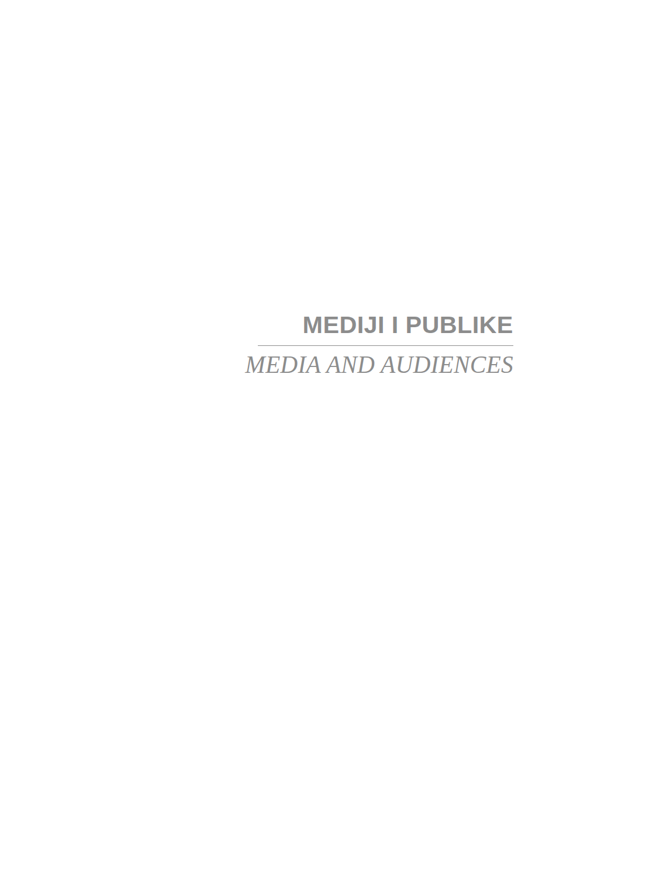MEDIJI I PUBLIKE
MEDIA AND AUDIENCES